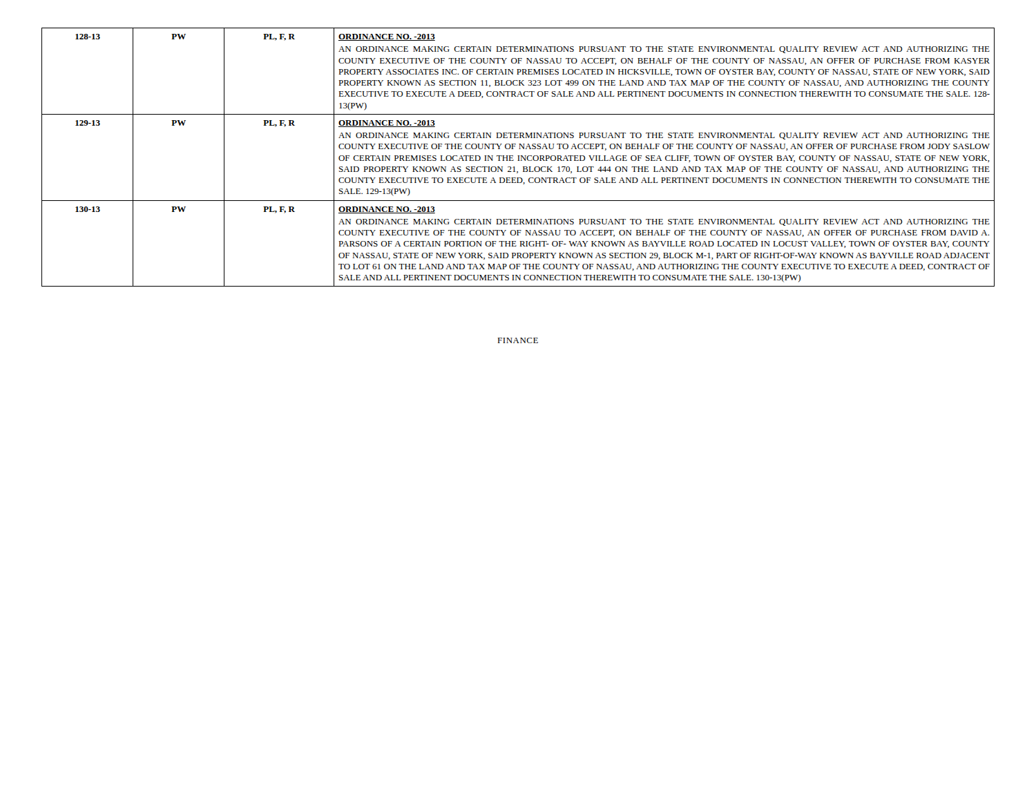| 128-13 | PW | PL, F, R | ORDINANCE NO. -2013 AN ORDINANCE MAKING CERTAIN DETERMINATIONS PURSUANT TO THE STATE ENVIRONMENTAL QUALITY REVIEW ACT AND AUTHORIZING THE COUNTY EXECUTIVE OF THE COUNTY OF NASSAU TO ACCEPT, ON BEHALF OF THE COUNTY OF NASSAU, AN OFFER OF PURCHASE FROM KASYER PROPERTY ASSOCIATES INC. OF CERTAIN PREMISES LOCATED IN HICKSVILLE, TOWN OF OYSTER BAY, COUNTY OF NASSAU, STATE OF NEW YORK, SAID PROPERTY KNOWN AS SECTION 11, BLOCK 323 LOT 499 ON THE LAND AND TAX MAP OF THE COUNTY OF NASSAU, AND AUTHORIZING THE COUNTY EXECUTIVE TO EXECUTE A DEED, CONTRACT OF SALE AND ALL PERTINENT DOCUMENTS IN CONNECTION THEREWITH TO CONSUMATE THE SALE. 128-13(PW) |
| 129-13 | PW | PL, F, R | ORDINANCE NO. -2013 AN ORDINANCE MAKING CERTAIN DETERMINATIONS PURSUANT TO THE STATE ENVIRONMENTAL QUALITY REVIEW ACT AND AUTHORIZING THE COUNTY EXECUTIVE OF THE COUNTY OF NASSAU TO ACCEPT, ON BEHALF OF THE COUNTY OF NASSAU, AN OFFER OF PURCHASE FROM JODY SASLOW OF CERTAIN PREMISES LOCATED IN THE INCORPORATED VILLAGE OF SEA CLIFF, TOWN OF OYSTER BAY, COUNTY OF NASSAU, STATE OF NEW YORK, SAID PROPERTY KNOWN AS SECTION 21, BLOCK 170, LOT 444 ON THE LAND AND TAX MAP OF THE COUNTY OF NASSAU, AND AUTHORIZING THE COUNTY EXECUTIVE TO EXECUTE A DEED, CONTRACT OF SALE AND ALL PERTINENT DOCUMENTS IN CONNECTION THEREWITH TO CONSUMATE THE SALE. 129-13(PW) |
| 130-13 | PW | PL, F, R | ORDINANCE NO. -2013 AN ORDINANCE MAKING CERTAIN DETERMINATIONS PURSUANT TO THE STATE ENVIRONMENTAL QUALITY REVIEW ACT AND AUTHORIZING THE COUNTY EXECUTIVE OF THE COUNTY OF NASSAU TO ACCEPT, ON BEHALF OF THE COUNTY OF NASSAU, AN OFFER OF PURCHASE FROM DAVID A. PARSONS OF A CERTAIN PORTION OF THE RIGHT- OF- WAY KNOWN AS BAYVILLE ROAD LOCATED IN LOCUST VALLEY, TOWN OF OYSTER BAY, COUNTY OF NASSAU, STATE OF NEW YORK, SAID PROPERTY KNOWN AS SECTION 29, BLOCK M-1, PART OF RIGHT-OF-WAY KNOWN AS BAYVILLE ROAD ADJACENT TO LOT 61 ON THE LAND AND TAX MAP OF THE COUNTY OF NASSAU, AND AUTHORIZING THE COUNTY EXECUTIVE TO EXECUTE A DEED, CONTRACT OF SALE AND ALL PERTINENT DOCUMENTS IN CONNECTION THEREWITH TO CONSUMATE THE SALE. 130-13(PW) |
FINANCE